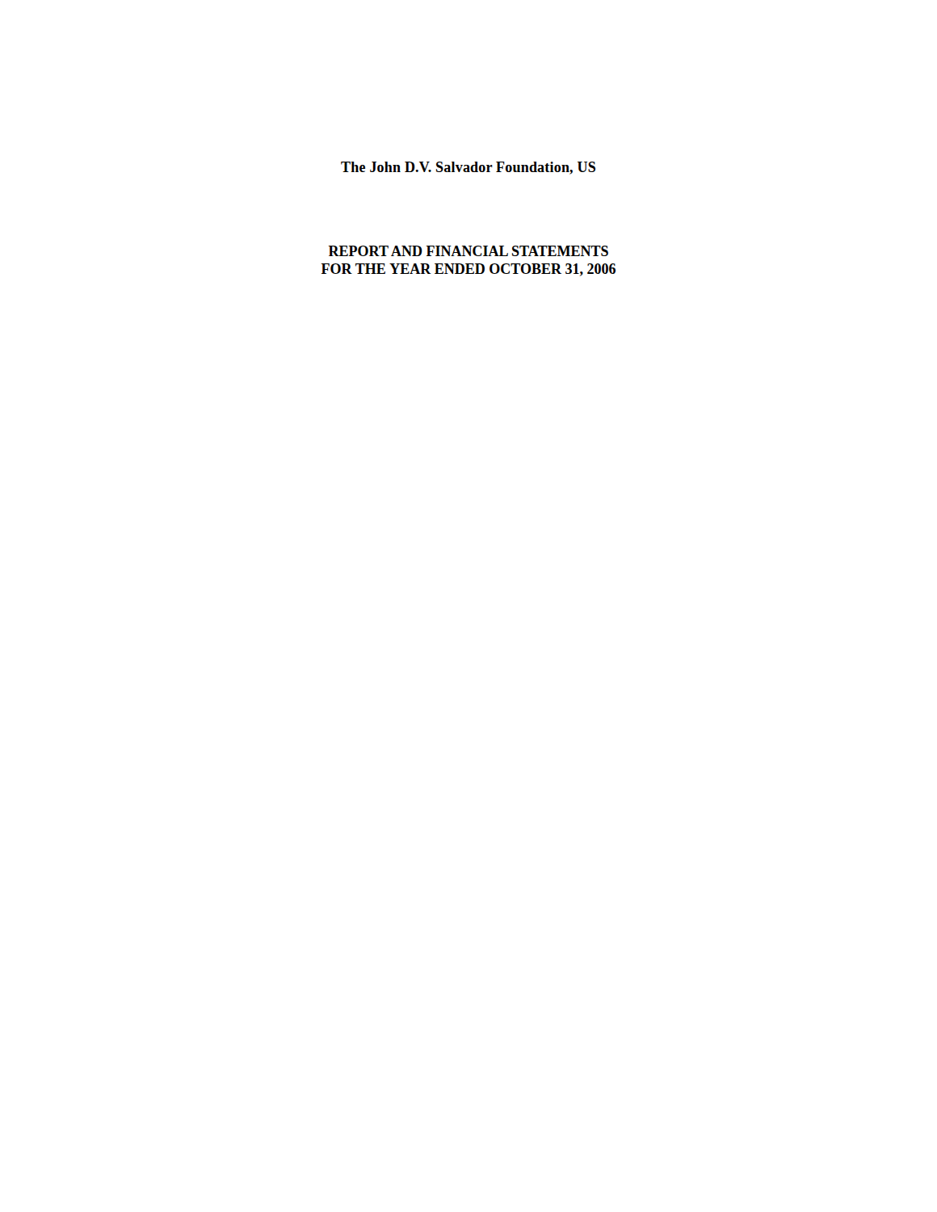The John D.V. Salvador Foundation, US
REPORT AND FINANCIAL STATEMENTS FOR THE YEAR ENDED OCTOBER 31, 2006